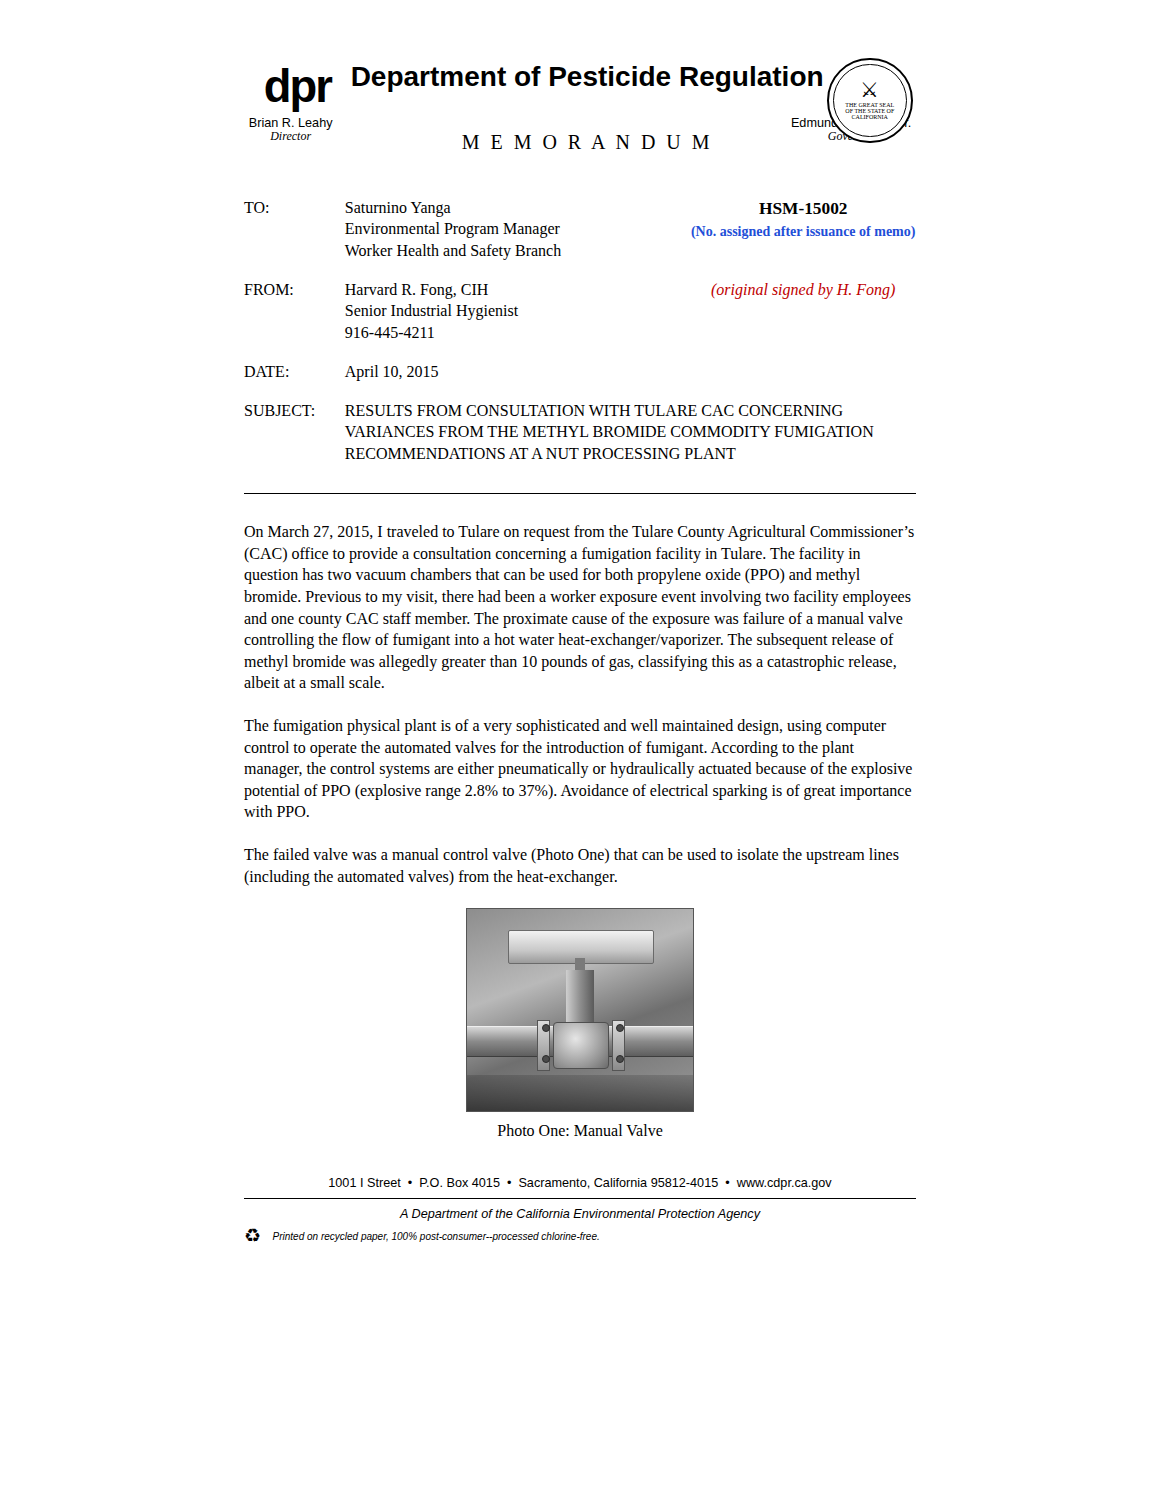dpr
Department of Pesticide Regulation
M E M O R A N D U M
⚔
THE GREAT SEAL
OF THE STATE OF
CALIFORNIA
Brian R. Leahy
Director
Edmund G. Brown Jr.
Governor
| TO: | Saturnino Yanga Environmental Program Manager Worker Health and Safety Branch | HSM-15002 (No. assigned after issuance of memo) |
| FROM: | Harvard R. Fong, CIH Senior Industrial Hygienist 916-445-4211 | (original signed by H. Fong) |
| DATE: | April 10, 2015 |
| SUBJECT: | RESULTS FROM CONSULTATION WITH TULARE CAC CONCERNING VARIANCES FROM THE METHYL BROMIDE COMMODITY FUMIGATION RECOMMENDATIONS AT A NUT PROCESSING PLANT |
On March 27, 2015, I traveled to Tulare on request from the Tulare County Agricultural Commissioner’s (CAC) office to provide a consultation concerning a fumigation facility in Tulare. The facility in question has two vacuum chambers that can be used for both propylene oxide (PPO) and methyl bromide. Previous to my visit, there had been a worker exposure event involving two facility employees and one county CAC staff member. The proximate cause of the exposure was failure of a manual valve controlling the flow of fumigant into a hot water heat-exchanger/vaporizer. The subsequent release of methyl bromide was allegedly greater than 10 pounds of gas, classifying this as a catastrophic release, albeit at a small scale.
The fumigation physical plant is of a very sophisticated and well maintained design, using computer control to operate the automated valves for the introduction of fumigant. According to the plant manager, the control systems are either pneumatically or hydraulically actuated because of the explosive potential of PPO (explosive range 2.8% to 37%). Avoidance of electrical sparking is of great importance with PPO.
The failed valve was a manual control valve (Photo One) that can be used to isolate the upstream lines (including the automated valves) from the heat-exchanger.
Photo One: Manual Valve
1001 I Street • P.O. Box 4015 • Sacramento, California 95812-4015 • www.cdpr.ca.gov
A Department of the California Environmental Protection Agency
♻
Printed on recycled paper, 100% post-consumer--processed chlorine-free.